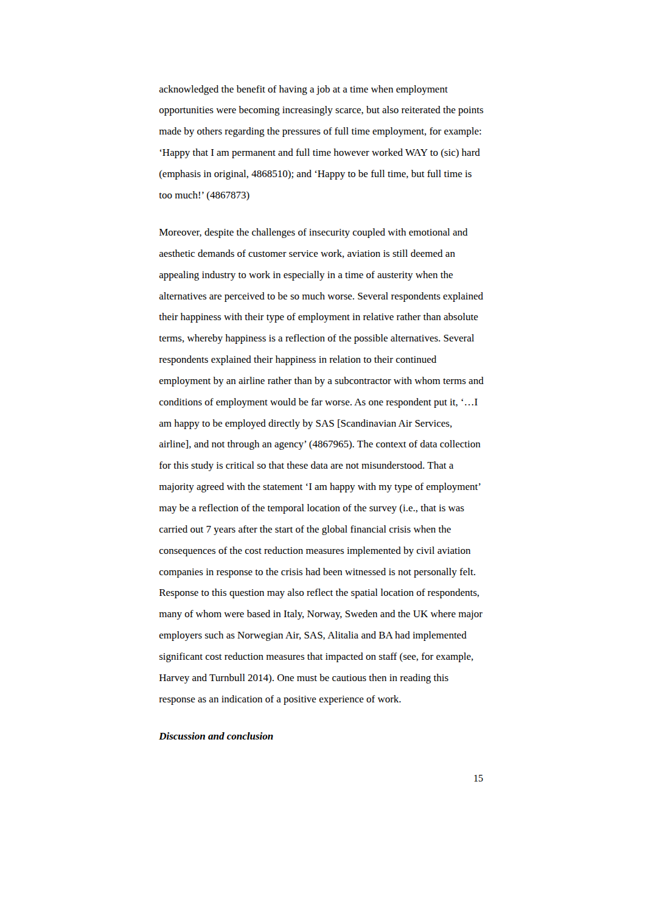acknowledged the benefit of having a job at a time when employment opportunities were becoming increasingly scarce, but also reiterated the points made by others regarding the pressures of full time employment, for example: ‘Happy that I am permanent and full time however worked WAY to (sic) hard (emphasis in original, 4868510); and ‘Happy to be full time, but full time is too much!’ (4867873)
Moreover, despite the challenges of insecurity coupled with emotional and aesthetic demands of customer service work, aviation is still deemed an appealing industry to work in especially in a time of austerity when the alternatives are perceived to be so much worse. Several respondents explained their happiness with their type of employment in relative rather than absolute terms, whereby happiness is a reflection of the possible alternatives. Several respondents explained their happiness in relation to their continued employment by an airline rather than by a subcontractor with whom terms and conditions of employment would be far worse. As one respondent put it, ‘…I am happy to be employed directly by SAS [Scandinavian Air Services, airline], and not through an agency’ (4867965). The context of data collection for this study is critical so that these data are not misunderstood. That a majority agreed with the statement ‘I am happy with my type of employment’ may be a reflection of the temporal location of the survey (i.e., that is was carried out 7 years after the start of the global financial crisis when the consequences of the cost reduction measures implemented by civil aviation companies in response to the crisis had been witnessed is not personally felt. Response to this question may also reflect the spatial location of respondents, many of whom were based in Italy, Norway, Sweden and the UK where major employers such as Norwegian Air, SAS, Alitalia and BA had implemented significant cost reduction measures that impacted on staff (see, for example, Harvey and Turnbull 2014). One must be cautious then in reading this response as an indication of a positive experience of work.
Discussion and conclusion
15